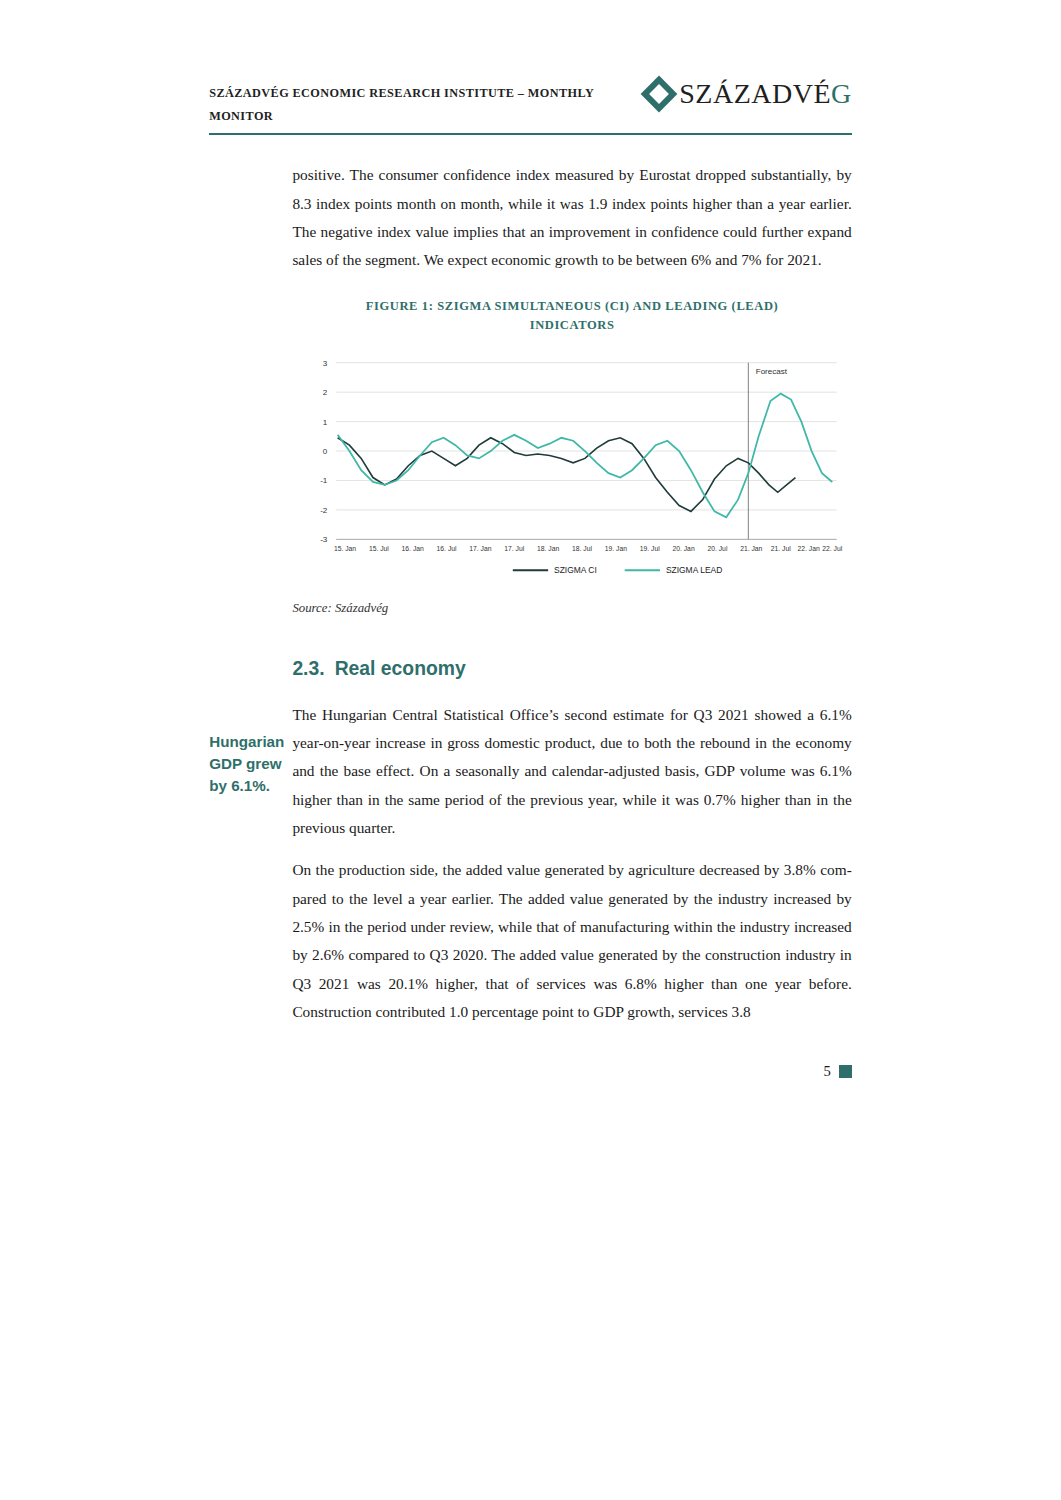Századvég Economic Research Institute – Monthly Monitor
SZÁZADVÉG
positive. The consumer confidence index measured by Eurostat dropped substantially, by 8.3 index points month on month, while it was 1.9 index points higher than a year earlier. The negative index value implies that an improvement in confidence could further expand sales of the segment. We expect economic growth to be between 6% and 7% for 2021.
Figure 1: SZIGMA simultaneous (CI) and leading (LEAD)
indicators
3 2 1 0 -1 -2 -3 Forecast 15. Jan 15. Jul 16. Jan 16. Jul 17. Jan 17. Jul 18. Jan 18. Jul 19. Jan 19. Jul 20. Jan 20. Jul 21. Jan 21. Jul 22. Jan 22. Jul SZIGMA CI SZIGMA LEAD
Source: Századvég
2.3. Real economy
Hungarian GDP grew by 6.1%.
The Hungarian Central Statistical Office’s second estimate for Q3 2021 showed a 6.1% year-on-year increase in gross domestic product, due to both the rebound in the economy and the base effect. On a seasonally and calendar-adjusted basis, GDP volume was 6.1% higher than in the same period of the previous year, while it was 0.7% higher than in the previous quarter.
On the production side, the added value generated by agriculture decreased by 3.8% compared to the level a year earlier. The added value generated by the industry increased by 2.5% in the period under review, while that of manufacturing within the industry increased by 2.6% compared to Q3 2020. The added value generated by the construction industry in Q3 2021 was 20.1% higher, that of services was 6.8% higher than one year before. Construction contributed 1.0 percentage point to GDP growth, services 3.8
5